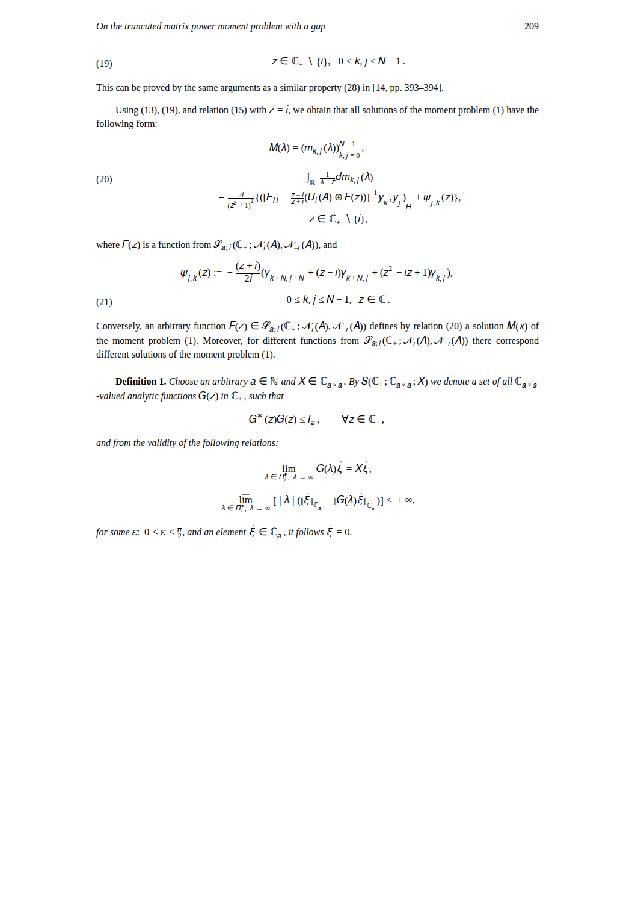On the truncated matrix power moment problem with a gap 209
(19)
z∈ ℂ+ ∖{i}, 0≤k,j≤N−1.
This can be proved by the same arguments as a similar property (28) in [14, pp. 393–394].
Using (13), (19), and relation (15) with z=i, we obtain that all solutions of the moment problem (1) have the following form:
M(λ)= (mk,j(λ)) k,j=0 N−1 ,
(20)
∫ℝ 1λ−z dmk,j(λ) = 2i(z2+1)2 { ( [ EH − z−iz+i (Ui(A)⊕F(z)) ] −1 yk , yj ) H + ψj,k(z) } , z∈ℂ+∖{i},
where F(z) is a function from 𝒮a;i(ℂ+;𝒩i(A),𝒩−i(A)), and
ψj,k(z) := − (z+i)2i ( γk+N,j+N + (z−i) γk+N,j + (z2−iz+1) γk,j ) ,
(21)
0≤k,j≤N−1, z∈ℂ.
Conversely, an arbitrary function F(z)∈𝒮a;i(ℂ+;𝒩i(A),𝒩−i(A)) defines by relation (20) a solution M(x) of the moment problem (1). Moreover, for different functions from 𝒮a;i(ℂ+;𝒩i(A),𝒩−i(A)) there correspond different solutions of the moment problem (1).
Definition 1. Choose an arbitrary a∈ℕ and X∈ℂa×a. By S(ℂ+;ℂa×a;X) we denote a set of all ℂa×a-valued analytic functions G(z) in ℂ+, such that
G∗(z)G(z) ≤ Ia, ∀z∈ℂ+,
and from the validity of the following relations:
lim λ∈Πiε,λ→∞ G(λ) ξ→ = X ξ→ ,
lim― λ∈Πiε,λ→∞ [ |λ| ( ‖ξ→‖ℂa − ‖G(λ)ξ→‖ℂa ) ] < +∞,
for some ε:0<ε<π2, and an element ξ→∈ℂa, it follows ξ→=0.